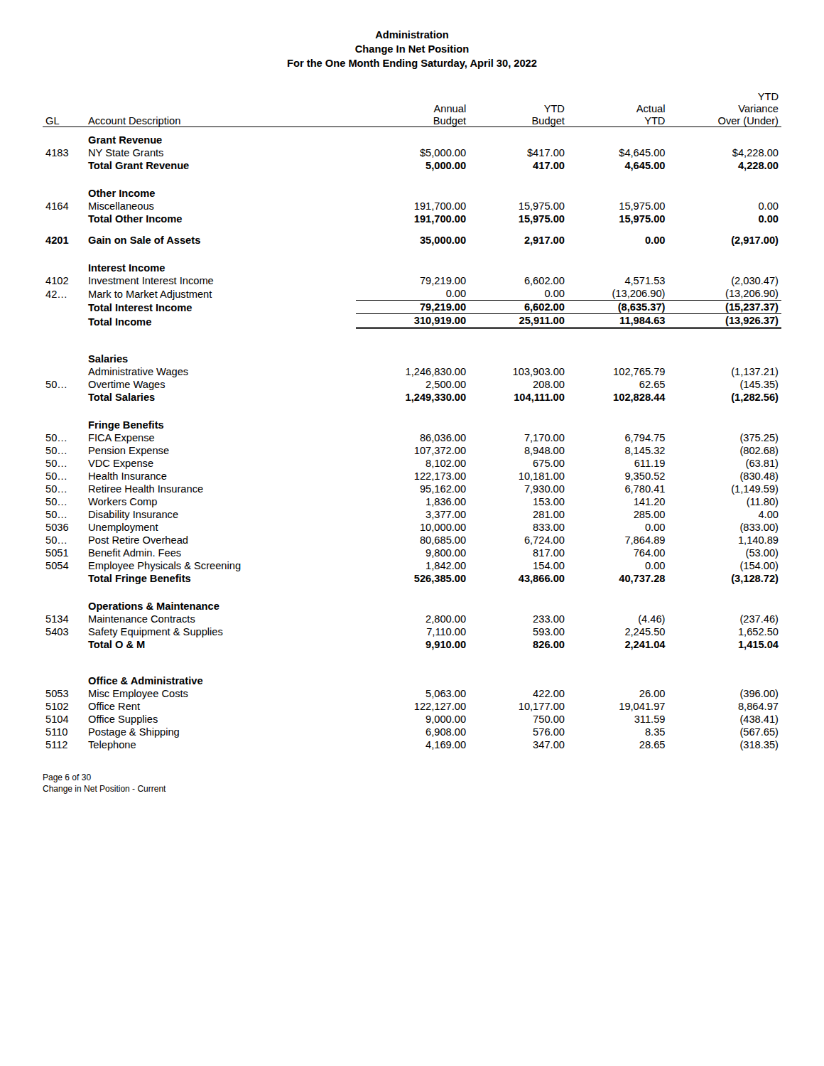Administration
Change In Net Position
For the One Month Ending Saturday, April 30, 2022
| | | | | | YTD |
| --- | --- | --- | --- | --- | --- |
| | | Annual | YTD | Actual | Variance |
| GL | Account Description | Budget | Budget | YTD | Over (Under) |
| | Grant Revenue | | | | |
| 4183 | NY State Grants | $5,000.00 | $417.00 | $4,645.00 | $4,228.00 |
| | Total Grant Revenue | 5,000.00 | 417.00 | 4,645.00 | 4,228.00 |
| | Other Income | | | | |
| 4164 | Miscellaneous | 191,700.00 | 15,975.00 | 15,975.00 | 0.00 |
| | Total Other Income | 191,700.00 | 15,975.00 | 15,975.00 | 0.00 |
| 4201 | Gain on Sale of Assets | 35,000.00 | 2,917.00 | 0.00 | (2,917.00) |
| | Interest Income | | | | |
| 4102 | Investment Interest Income | 79,219.00 | 6,602.00 | 4,571.53 | (2,030.47) |
| 42… | Mark to Market Adjustment | 0.00 | 0.00 | (13,206.90) | (13,206.90) |
| | Total Interest Income | 79,219.00 | 6,602.00 | (8,635.37) | (15,237.37) |
| | Total Income | 310,919.00 | 25,911.00 | 11,984.63 | (13,926.37) |
| | Salaries | | | | |
| | Administrative Wages | 1,246,830.00 | 103,903.00 | 102,765.79 | (1,137.21) |
| 50… | Overtime Wages | 2,500.00 | 208.00 | 62.65 | (145.35) |
| | Total Salaries | 1,249,330.00 | 104,111.00 | 102,828.44 | (1,282.56) |
| | Fringe Benefits | | | | |
| 50… | FICA Expense | 86,036.00 | 7,170.00 | 6,794.75 | (375.25) |
| 50… | Pension Expense | 107,372.00 | 8,948.00 | 8,145.32 | (802.68) |
| 50… | VDC Expense | 8,102.00 | 675.00 | 611.19 | (63.81) |
| 50… | Health Insurance | 122,173.00 | 10,181.00 | 9,350.52 | (830.48) |
| 50… | Retiree Health Insurance | 95,162.00 | 7,930.00 | 6,780.41 | (1,149.59) |
| 50… | Workers Comp | 1,836.00 | 153.00 | 141.20 | (11.80) |
| 50… | Disability Insurance | 3,377.00 | 281.00 | 285.00 | 4.00 |
| 5036 | Unemployment | 10,000.00 | 833.00 | 0.00 | (833.00) |
| 50… | Post Retire Overhead | 80,685.00 | 6,724.00 | 7,864.89 | 1,140.89 |
| 5051 | Benefit Admin. Fees | 9,800.00 | 817.00 | 764.00 | (53.00) |
| 5054 | Employee Physicals & Screening | 1,842.00 | 154.00 | 0.00 | (154.00) |
| | Total Fringe Benefits | 526,385.00 | 43,866.00 | 40,737.28 | (3,128.72) |
| | Operations & Maintenance | | | | |
| 5134 | Maintenance Contracts | 2,800.00 | 233.00 | (4.46) | (237.46) |
| 5403 | Safety Equipment & Supplies | 7,110.00 | 593.00 | 2,245.50 | 1,652.50 |
| | Total O & M | 9,910.00 | 826.00 | 2,241.04 | 1,415.04 |
| | Office & Administrative | | | | |
| 5053 | Misc Employee Costs | 5,063.00 | 422.00 | 26.00 | (396.00) |
| 5102 | Office Rent | 122,127.00 | 10,177.00 | 19,041.97 | 8,864.97 |
| 5104 | Office Supplies | 9,000.00 | 750.00 | 311.59 | (438.41) |
| 5110 | Postage & Shipping | 6,908.00 | 576.00 | 8.35 | (567.65) |
| 5112 | Telephone | 4,169.00 | 347.00 | 28.65 | (318.35) |
Page 6 of 30
Change in Net Position - Current